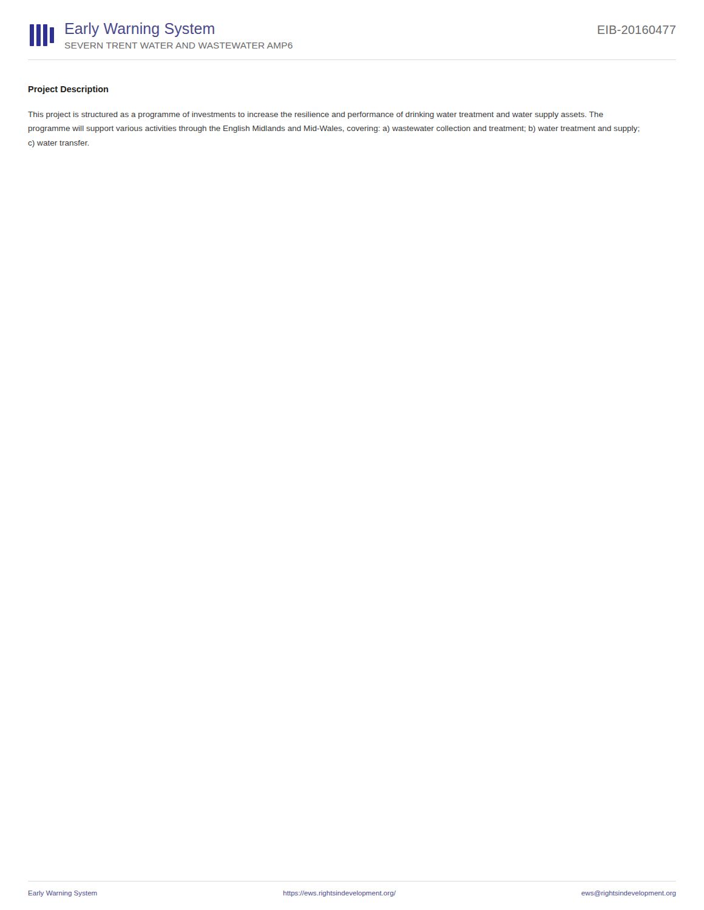Early Warning System
SEVERN TRENT WATER AND WASTEWATER AMP6
EIB-20160477
Project Description
This project is structured as a programme of investments to increase the resilience and performance of drinking water treatment and water supply assets. The programme will support various activities through the English Midlands and Mid-Wales, covering: a) wastewater collection and treatment; b) water treatment and supply; c) water transfer.
Early Warning System
https://ews.rightsindevelopment.org/
ews@rightsindevelopment.org